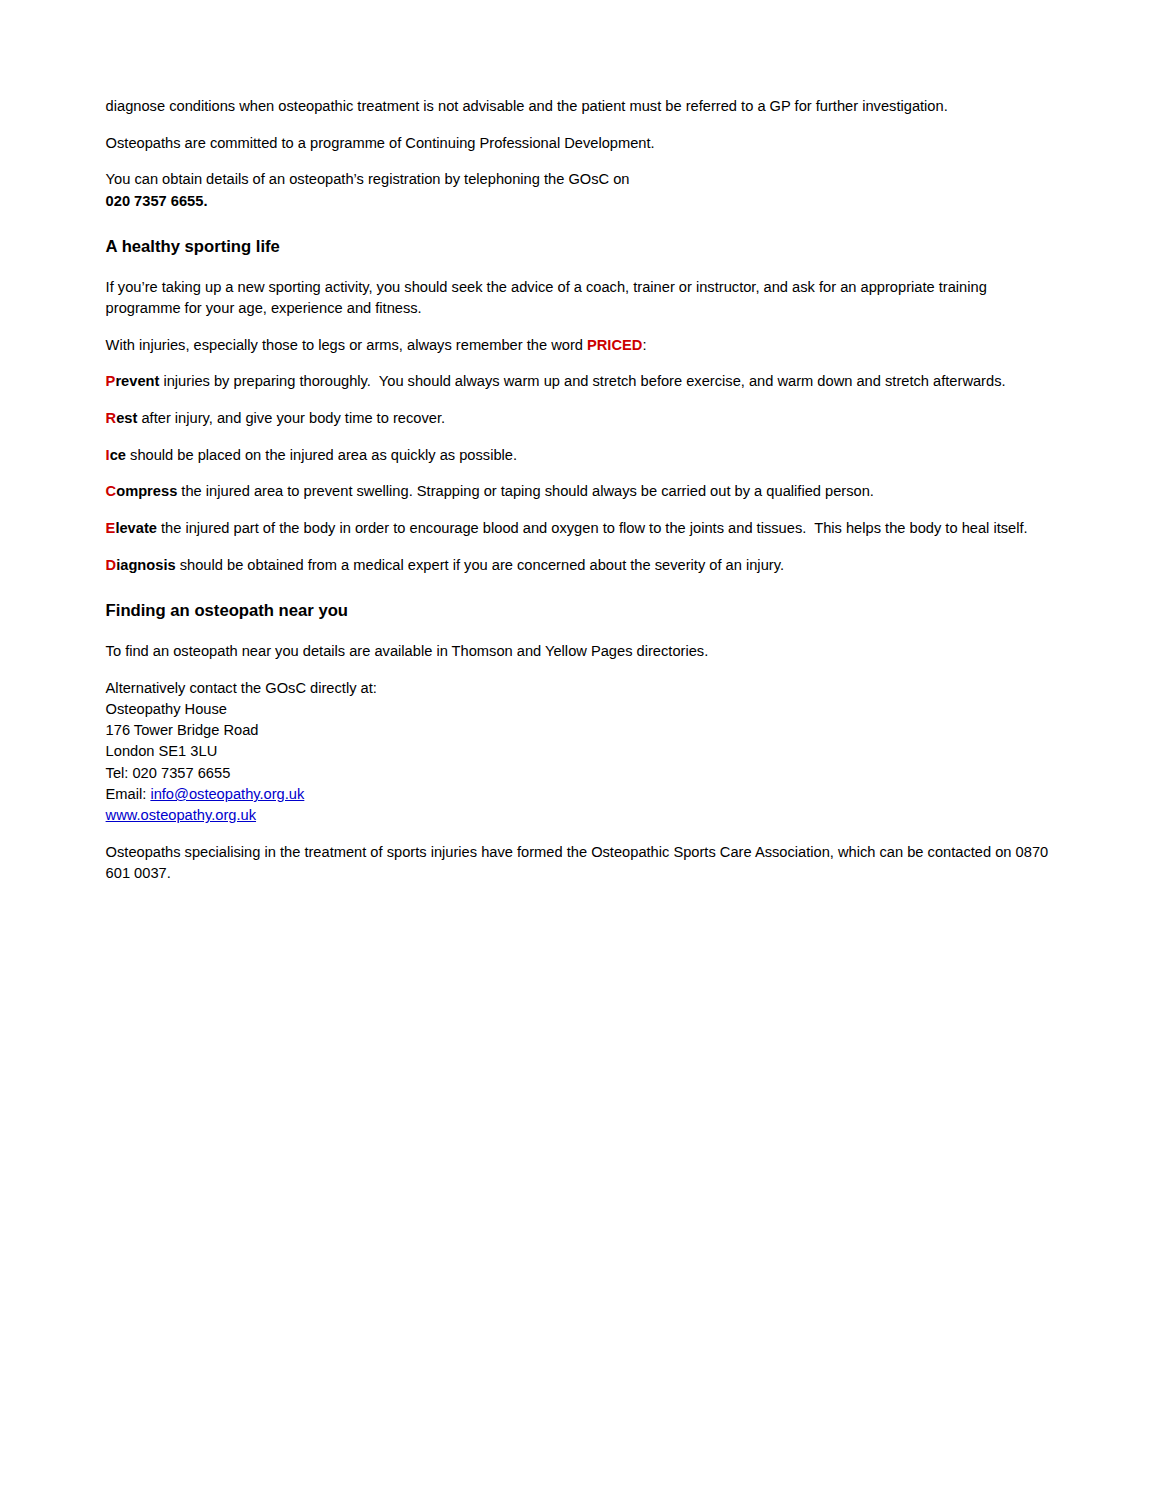diagnose conditions when osteopathic treatment is not advisable and the patient must be referred to a GP for further investigation.
Osteopaths are committed to a programme of Continuing Professional Development.
You can obtain details of an osteopath’s registration by telephoning the GOsC on
020 7357 6655.
A healthy sporting life
If you’re taking up a new sporting activity, you should seek the advice of a coach, trainer or instructor, and ask for an appropriate training programme for your age, experience and fitness.
With injuries, especially those to legs or arms, always remember the word PRICED:
Prevent injuries by preparing thoroughly. You should always warm up and stretch before exercise, and warm down and stretch afterwards.
Rest after injury, and give your body time to recover.
Ice should be placed on the injured area as quickly as possible.
Compress the injured area to prevent swelling. Strapping or taping should always be carried out by a qualified person.
Elevate the injured part of the body in order to encourage blood and oxygen to flow to the joints and tissues. This helps the body to heal itself.
Diagnosis should be obtained from a medical expert if you are concerned about the severity of an injury.
Finding an osteopath near you
To find an osteopath near you details are available in Thomson and Yellow Pages directories.
Alternatively contact the GOsC directly at: Osteopathy House 176 Tower Bridge Road London SE1 3LU Tel: 020 7357 6655 Email: info@osteopathy.org.uk www.osteopathy.org.uk
Osteopaths specialising in the treatment of sports injuries have formed the Osteopathic Sports Care Association, which can be contacted on 0870 601 0037.